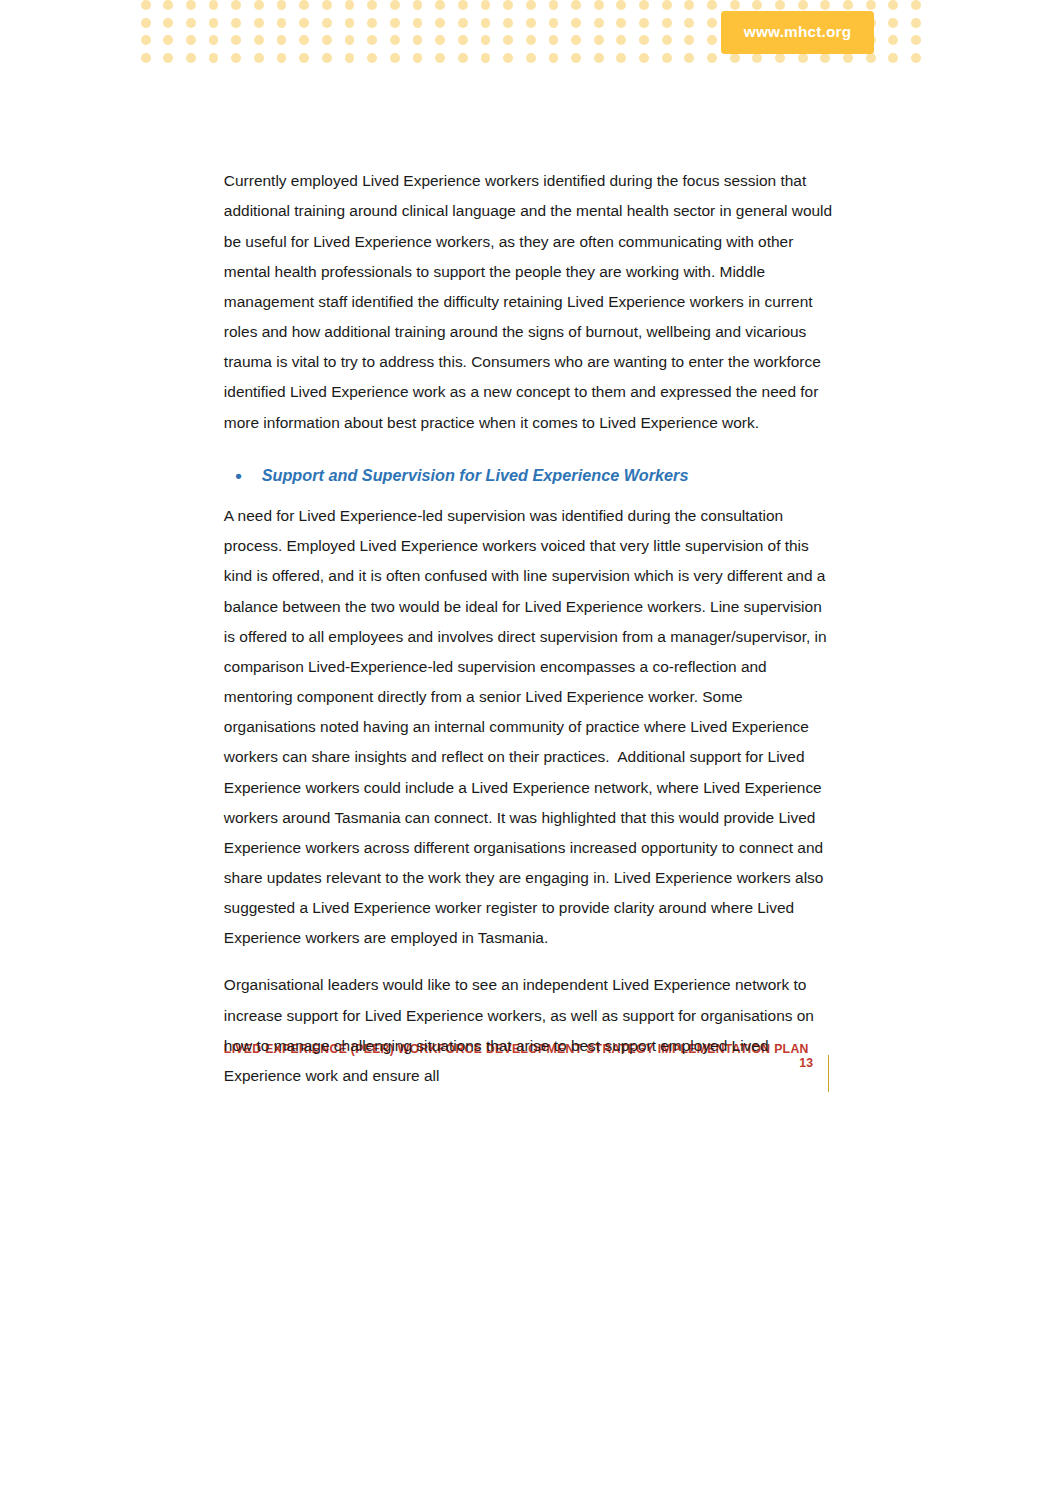www.mhct.org
Currently employed Lived Experience workers identified during the focus session that additional training around clinical language and the mental health sector in general would be useful for Lived Experience workers, as they are often communicating with other mental health professionals to support the people they are working with. Middle management staff identified the difficulty retaining Lived Experience workers in current roles and how additional training around the signs of burnout, wellbeing and vicarious trauma is vital to try to address this. Consumers who are wanting to enter the workforce identified Lived Experience work as a new concept to them and expressed the need for more information about best practice when it comes to Lived Experience work.
Support and Supervision for Lived Experience Workers
A need for Lived Experience-led supervision was identified during the consultation process. Employed Lived Experience workers voiced that very little supervision of this kind is offered, and it is often confused with line supervision which is very different and a balance between the two would be ideal for Lived Experience workers. Line supervision is offered to all employees and involves direct supervision from a manager/supervisor, in comparison Lived-Experience-led supervision encompasses a co-reflection and mentoring component directly from a senior Lived Experience worker. Some organisations noted having an internal community of practice where Lived Experience workers can share insights and reflect on their practices. Additional support for Lived Experience workers could include a Lived Experience network, where Lived Experience workers around Tasmania can connect. It was highlighted that this would provide Lived Experience workers across different organisations increased opportunity to connect and share updates relevant to the work they are engaging in. Lived Experience workers also suggested a Lived Experience worker register to provide clarity around where Lived Experience workers are employed in Tasmania.
Organisational leaders would like to see an independent Lived Experience network to increase support for Lived Experience workers, as well as support for organisations on how to manage challenging situations that arise to best support employed Lived Experience work and ensure all
LIVED EXPERIENCE (PEER) WORKFORCE DEVELOPMENT STRATEGY IMPLEMENTATION PLAN 13